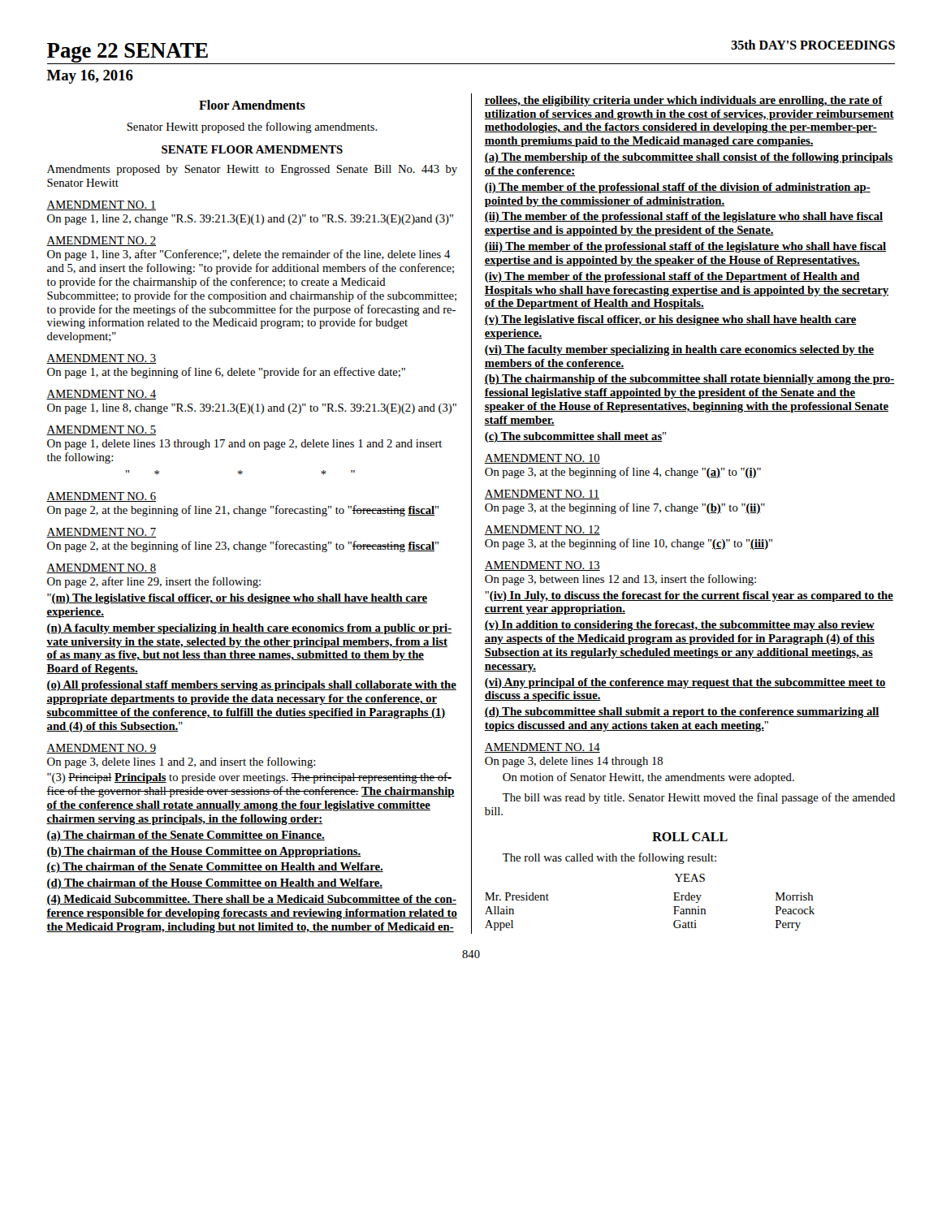Page 22 SENATE
35th DAY'S PROCEEDINGS
May 16, 2016
Floor Amendments
Senator Hewitt proposed the following amendments.
SENATE FLOOR AMENDMENTS
Amendments proposed by Senator Hewitt to Engrossed Senate Bill No. 443 by Senator Hewitt
AMENDMENT NO. 1
On page 1, line 2, change "R.S. 39:21.3(E)(1) and (2)" to "R.S. 39:21.3(E)(2)and (3)"
AMENDMENT NO. 2
On page 1, line 3, after "Conference;", delete the remainder of the line, delete lines 4 and 5, and insert the following: "to provide for additional members of the conference; to provide for the chairmanship of the conference; to create a Medicaid Subcommittee; to provide for the composition and chairmanship of the subcommittee; to provide for the meetings of the subcommittee for the purpose of forecasting and reviewing information related to the Medicaid program; to provide for budget development;"
AMENDMENT NO. 3
On page 1, at the beginning of line 6, delete "provide for an effective date;"
AMENDMENT NO. 4
On page 1, line 8, change "R.S. 39:21.3(E)(1) and (2)" to "R.S. 39:21.3(E)(2) and (3)"
AMENDMENT NO. 5
On page 1, delete lines 13 through 17 and on page 2, delete lines 1 and 2 and insert the following:
"* * *"
AMENDMENT NO. 6
On page 2, at the beginning of line 21, change "forecasting" to "forecasting fiscal"
AMENDMENT NO. 7
On page 2, at the beginning of line 23, change "forecasting" to "forecasting fiscal"
AMENDMENT NO. 8
On page 2, after line 29, insert the following:
"(m) The legislative fiscal officer, or his designee who shall have health care experience.
(n) A faculty member specializing in health care economics from a public or private university in the state, selected by the other principal members, from a list of as many as five, but not less than three names, submitted to them by the Board of Regents.
(o) All professional staff members serving as principals shall collaborate with the appropriate departments to provide the data necessary for the conference, or subcommittee of the conference, to fulfill the duties specified in Paragraphs (1) and (4) of this Subsection."
AMENDMENT NO. 9
On page 3, delete lines 1 and 2, and insert the following:
"(3) Principal Principals to preside over meetings. The principal representing the office of the governor shall preside over sessions of the conference. The chairmanship of the conference shall rotate annually among the four legislative committee chairmen serving as principals, in the following order:
(a) The chairman of the Senate Committee on Finance.
(b) The chairman of the House Committee on Appropriations.
(c) The chairman of the Senate Committee on Health and Welfare.
(d) The chairman of the House Committee on Health and Welfare.
(4) Medicaid Subcommittee. There shall be a Medicaid Subcommittee of the conference responsible for developing forecasts and reviewing information related to the Medicaid Program, including but not limited to, the number of Medicaid enrollees, the eligibility criteria under which individuals are enrolling, the rate of utilization of services and growth in the cost of services, provider reimbursement methodologies, and the factors considered in developing the per-member-per-month premiums paid to the Medicaid managed care companies.
(a) The membership of the subcommittee shall consist of the following principals of the conference:
(i) The member of the professional staff of the division of administration appointed by the commissioner of administration.
(ii) The member of the professional staff of the legislature who shall have fiscal expertise and is appointed by the president of the Senate.
(iii) The member of the professional staff of the legislature who shall have fiscal expertise and is appointed by the speaker of the House of Representatives.
(iv) The member of the professional staff of the Department of Health and Hospitals who shall have forecasting expertise and is appointed by the secretary of the Department of Health and Hospitals.
(v) The legislative fiscal officer, or his designee who shall have health care experience.
(vi) The faculty member specializing in health care economics selected by the members of the conference.
(b) The chairmanship of the subcommittee shall rotate biennially among the professional legislative staff appointed by the president of the Senate and the speaker of the House of Representatives, beginning with the professional Senate staff member.
(c) The subcommittee shall meet as"
AMENDMENT NO. 10
On page 3, at the beginning of line 4, change "(a)" to "(i)"
AMENDMENT NO. 11
On page 3, at the beginning of line 7, change "(b)" to "(ii)"
AMENDMENT NO. 12
On page 3, at the beginning of line 10, change "(c)" to "(iii)"
AMENDMENT NO. 13
On page 3, between lines 12 and 13, insert the following:
"(iv) In July, to discuss the forecast for the current fiscal year as compared to the current year appropriation.
(v) In addition to considering the forecast, the subcommittee may also review any aspects of the Medicaid program as provided for in Paragraph (4) of this Subsection at its regularly scheduled meetings or any additional meetings, as necessary.
(vi) Any principal of the conference may request that the subcommittee meet to discuss a specific issue.
(d) The subcommittee shall submit a report to the conference summarizing all topics discussed and any actions taken at each meeting."
AMENDMENT NO. 14
On page 3, delete lines 14 through 18
On motion of Senator Hewitt, the amendments were adopted.
The bill was read by title. Senator Hewitt moved the final passage of the amended bill.
ROLL CALL
The roll was called with the following result:
YEAS
| Mr. President | Erdey | Morrish |
| Allain | Fannin | Peacock |
| Appel | Gatti | Perry |
840